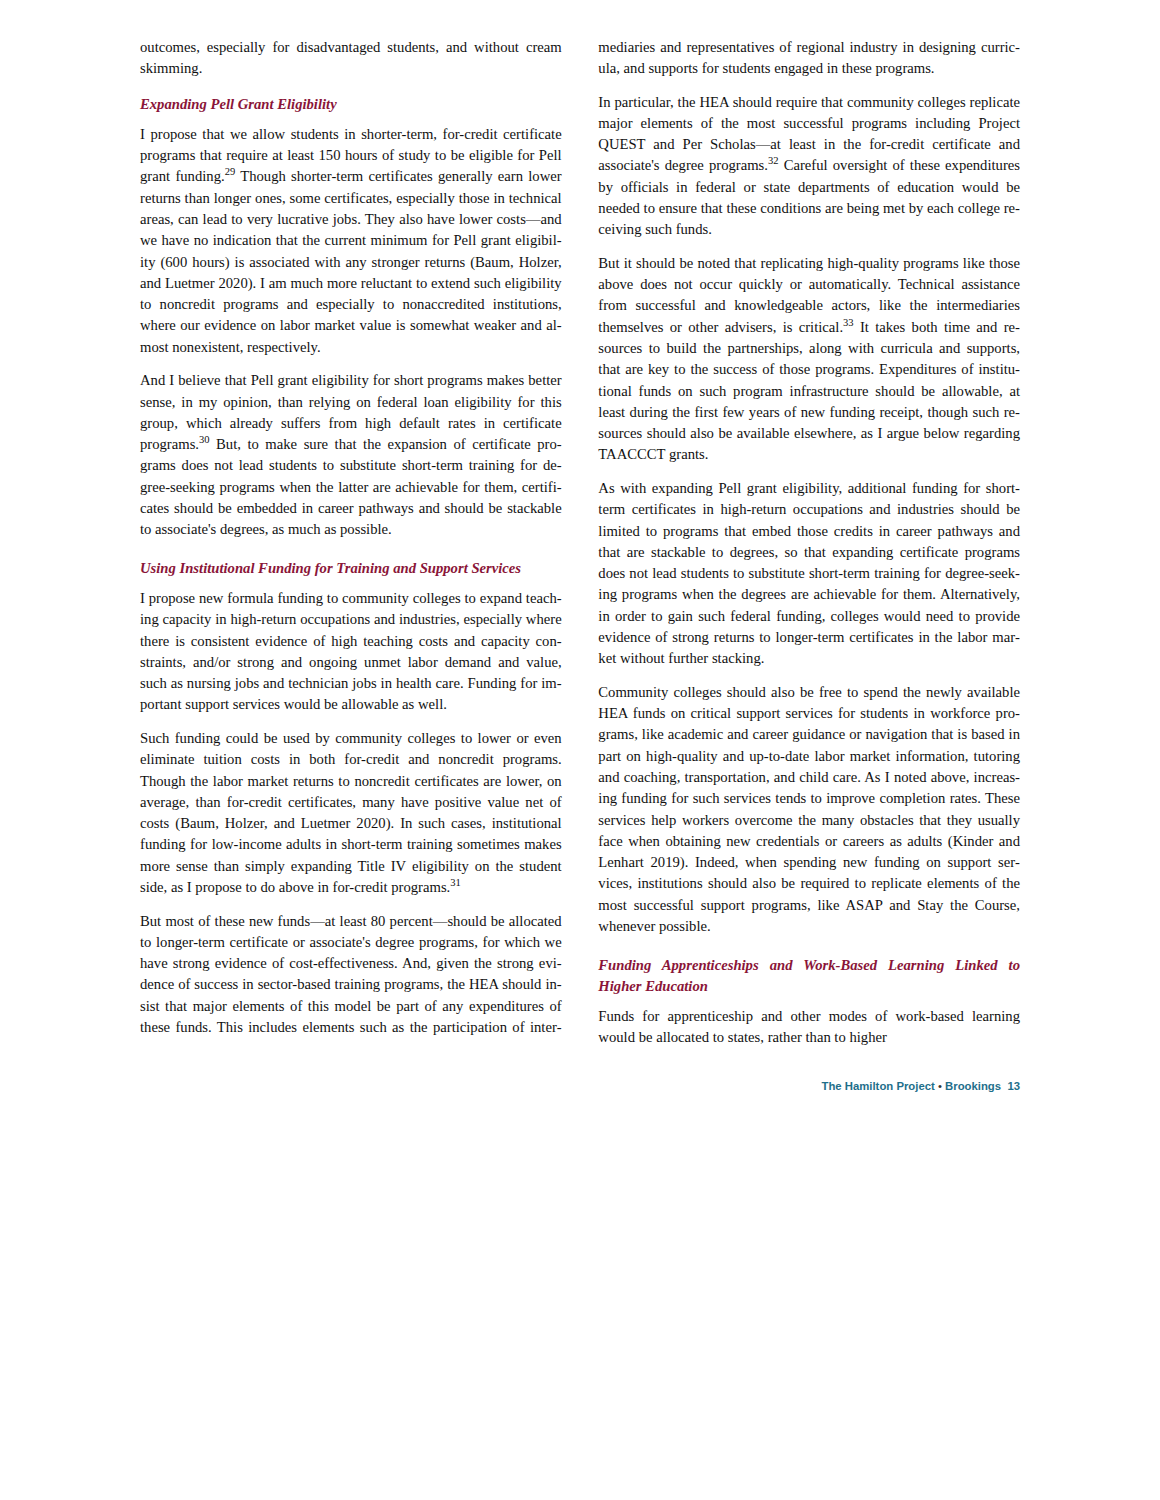outcomes, especially for disadvantaged students, and without cream skimming.
Expanding Pell Grant Eligibility
I propose that we allow students in shorter-term, for-credit certificate programs that require at least 150 hours of study to be eligible for Pell grant funding.29 Though shorter-term certificates generally earn lower returns than longer ones, some certificates, especially those in technical areas, can lead to very lucrative jobs. They also have lower costs—and we have no indication that the current minimum for Pell grant eligibility (600 hours) is associated with any stronger returns (Baum, Holzer, and Luetmer 2020). I am much more reluctant to extend such eligibility to noncredit programs and especially to nonaccredited institutions, where our evidence on labor market value is somewhat weaker and almost nonexistent, respectively.
And I believe that Pell grant eligibility for short programs makes better sense, in my opinion, than relying on federal loan eligibility for this group, which already suffers from high default rates in certificate programs.30 But, to make sure that the expansion of certificate programs does not lead students to substitute short-term training for degree-seeking programs when the latter are achievable for them, certificates should be embedded in career pathways and should be stackable to associate's degrees, as much as possible.
Using Institutional Funding for Training and Support Services
I propose new formula funding to community colleges to expand teaching capacity in high-return occupations and industries, especially where there is consistent evidence of high teaching costs and capacity constraints, and/or strong and ongoing unmet labor demand and value, such as nursing jobs and technician jobs in health care. Funding for important support services would be allowable as well.
Such funding could be used by community colleges to lower or even eliminate tuition costs in both for-credit and noncredit programs. Though the labor market returns to noncredit certificates are lower, on average, than for-credit certificates, many have positive value net of costs (Baum, Holzer, and Luetmer 2020). In such cases, institutional funding for low-income adults in short-term training sometimes makes more sense than simply expanding Title IV eligibility on the student side, as I propose to do above in for-credit programs.31
But most of these new funds—at least 80 percent—should be allocated to longer-term certificate or associate's degree programs, for which we have strong evidence of cost-effectiveness. And, given the strong evidence of success in sector-based training programs, the HEA should insist that major elements of this model be part of any expenditures of these funds. This includes elements such as the participation of intermediaries and representatives of regional industry in designing curricula, and supports for students engaged in these programs.
In particular, the HEA should require that community colleges replicate major elements of the most successful programs including Project QUEST and Per Scholas—at least in the for-credit certificate and associate's degree programs.32 Careful oversight of these expenditures by officials in federal or state departments of education would be needed to ensure that these conditions are being met by each college receiving such funds.
But it should be noted that replicating high-quality programs like those above does not occur quickly or automatically. Technical assistance from successful and knowledgeable actors, like the intermediaries themselves or other advisers, is critical.33 It takes both time and resources to build the partnerships, along with curricula and supports, that are key to the success of those programs. Expenditures of institutional funds on such program infrastructure should be allowable, at least during the first few years of new funding receipt, though such resources should also be available elsewhere, as I argue below regarding TAACCCT grants.
As with expanding Pell grant eligibility, additional funding for short-term certificates in high-return occupations and industries should be limited to programs that embed those credits in career pathways and that are stackable to degrees, so that expanding certificate programs does not lead students to substitute short-term training for degree-seeking programs when the degrees are achievable for them. Alternatively, in order to gain such federal funding, colleges would need to provide evidence of strong returns to longer-term certificates in the labor market without further stacking.
Community colleges should also be free to spend the newly available HEA funds on critical support services for students in workforce programs, like academic and career guidance or navigation that is based in part on high-quality and up-to-date labor market information, tutoring and coaching, transportation, and child care. As I noted above, increasing funding for such services tends to improve completion rates. These services help workers overcome the many obstacles that they usually face when obtaining new credentials or careers as adults (Kinder and Lenhart 2019). Indeed, when spending new funding on support services, institutions should also be required to replicate elements of the most successful support programs, like ASAP and Stay the Course, whenever possible.
Funding Apprenticeships and Work-Based Learning Linked to Higher Education
Funds for apprenticeship and other modes of work-based learning would be allocated to states, rather than to higher
The Hamilton Project • Brookings 13